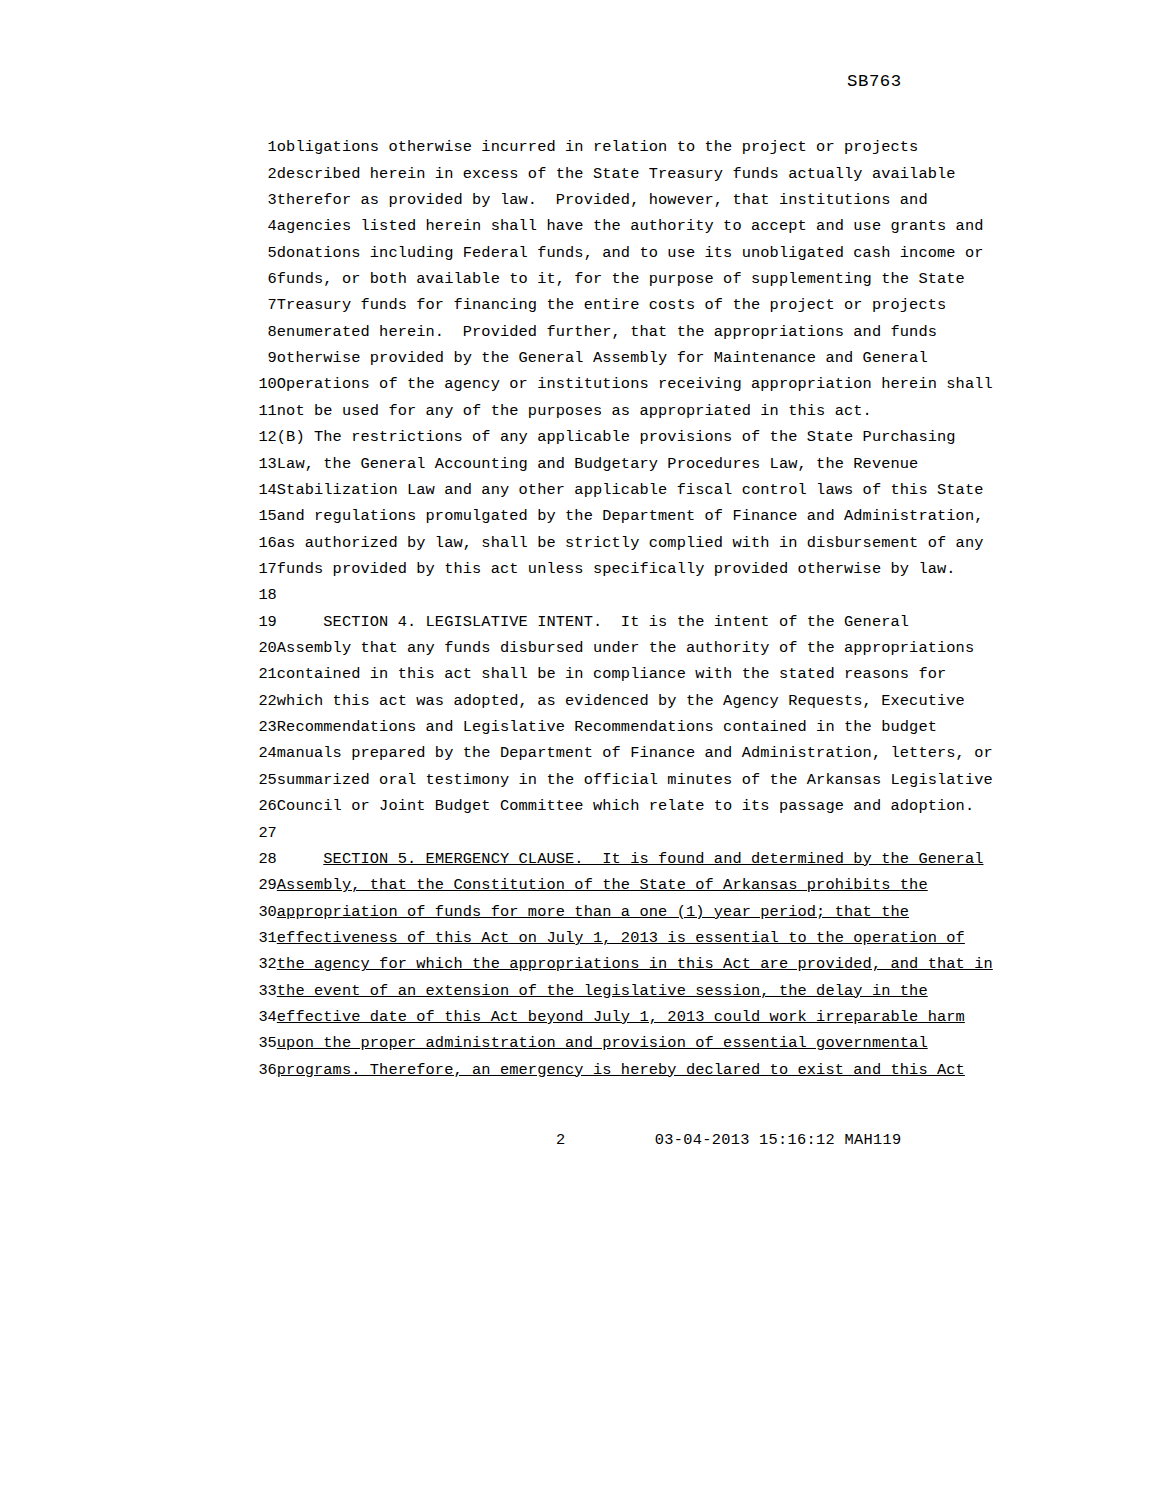SB763
| 1 | obligations otherwise incurred in relation to the project or projects |
| 2 | described herein in excess of the State Treasury funds actually available |
| 3 | therefor as provided by law. Provided, however, that institutions and |
| 4 | agencies listed herein shall have the authority to accept and use grants and |
| 5 | donations including Federal funds, and to use its unobligated cash income or |
| 6 | funds, or both available to it, for the purpose of supplementing the State |
| 7 | Treasury funds for financing the entire costs of the project or projects |
| 8 | enumerated herein. Provided further, that the appropriations and funds |
| 9 | otherwise provided by the General Assembly for Maintenance and General |
| 10 | Operations of the agency or institutions receiving appropriation herein shall |
| 11 | not be used for any of the purposes as appropriated in this act. |
| 12 | (B) The restrictions of any applicable provisions of the State Purchasing |
| 13 | Law, the General Accounting and Budgetary Procedures Law, the Revenue |
| 14 | Stabilization Law and any other applicable fiscal control laws of this State |
| 15 | and regulations promulgated by the Department of Finance and Administration, |
| 16 | as authorized by law, shall be strictly complied with in disbursement of any |
| 17 | funds provided by this act unless specifically provided otherwise by law. |
| 18 | |
| 19 | SECTION 4. LEGISLATIVE INTENT. It is the intent of the General |
| 20 | Assembly that any funds disbursed under the authority of the appropriations |
| 21 | contained in this act shall be in compliance with the stated reasons for |
| 22 | which this act was adopted, as evidenced by the Agency Requests, Executive |
| 23 | Recommendations and Legislative Recommendations contained in the budget |
| 24 | manuals prepared by the Department of Finance and Administration, letters, or |
| 25 | summarized oral testimony in the official minutes of the Arkansas Legislative |
| 26 | Council or Joint Budget Committee which relate to its passage and adoption. |
| 27 | |
| 28 | SECTION 5. EMERGENCY CLAUSE. It is found and determined by the General |
| 29 | Assembly, that the Constitution of the State of Arkansas prohibits the |
| 30 | appropriation of funds for more than a one (1) year period; that the |
| 31 | effectiveness of this Act on July 1, 2013 is essential to the operation of |
| 32 | the agency for which the appropriations in this Act are provided, and that in |
| 33 | the event of an extension of the legislative session, the delay in the |
| 34 | effective date of this Act beyond July 1, 2013 could work irreparable harm |
| 35 | upon the proper administration and provision of essential governmental |
| 36 | programs. Therefore, an emergency is hereby declared to exist and this Act |
2 03-04-2013 15:16:12 MAH119